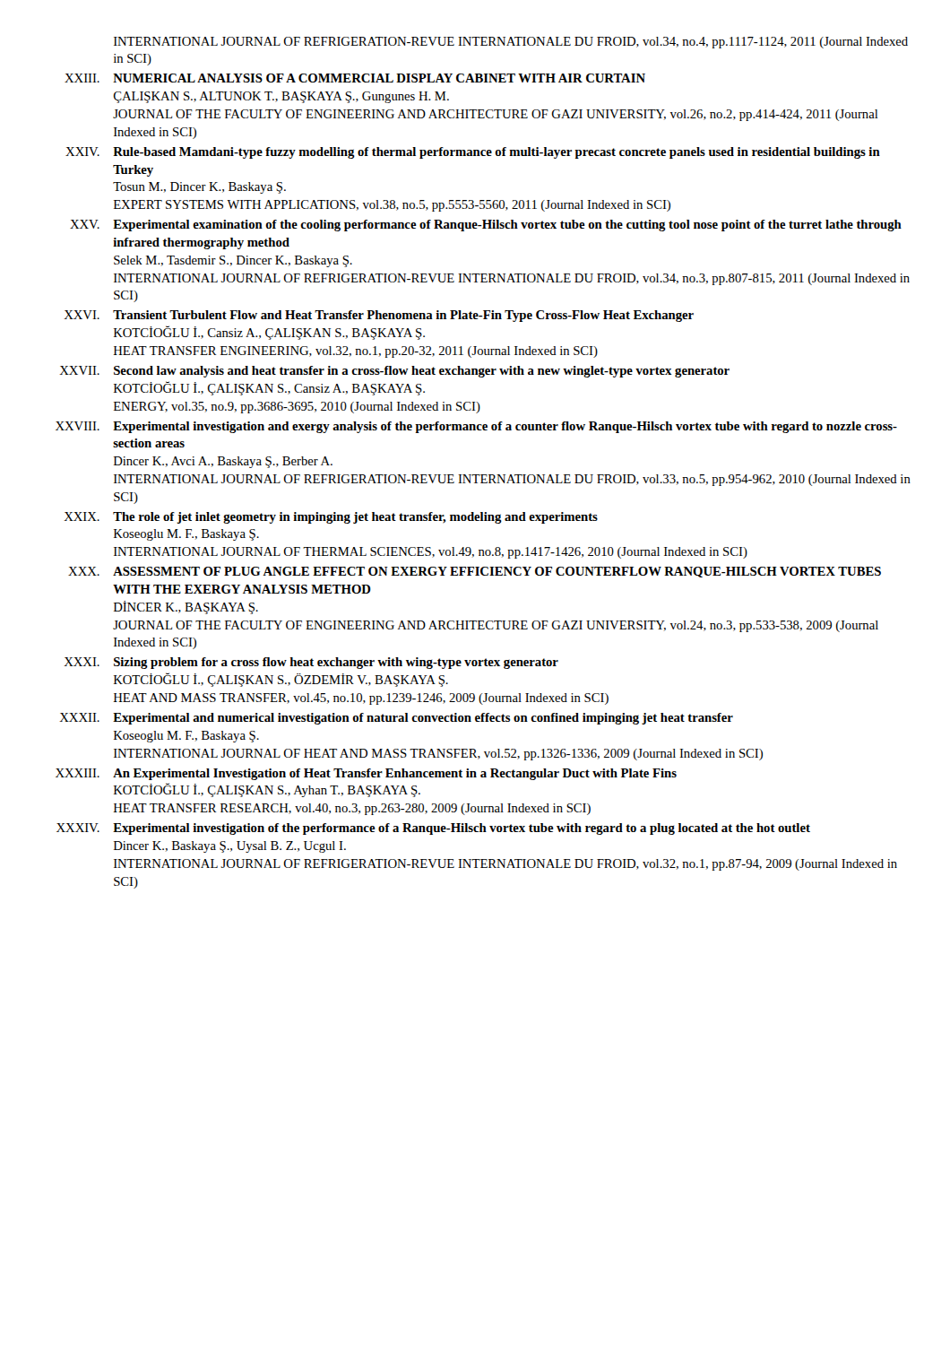INTERNATIONAL JOURNAL OF REFRIGERATION-REVUE INTERNATIONALE DU FROID, vol.34, no.4, pp.1117-1124, 2011 (Journal Indexed in SCI)
XXIII.
NUMERICAL ANALYSIS OF A COMMERCIAL DISPLAY CABINET WITH AIR CURTAIN
ÇALIŞKAN S., ALTUNOK T., BAŞKAYA Ş., Gungunes H. M.
JOURNAL OF THE FACULTY OF ENGINEERING AND ARCHITECTURE OF GAZI UNIVERSITY, vol.26, no.2, pp.414-424, 2011 (Journal Indexed in SCI)
XXIV.
Rule-based Mamdani-type fuzzy modelling of thermal performance of multi-layer precast concrete panels used in residential buildings in Turkey
Tosun M., Dincer K., Baskaya Ş.
EXPERT SYSTEMS WITH APPLICATIONS, vol.38, no.5, pp.5553-5560, 2011 (Journal Indexed in SCI)
XXV.
Experimental examination of the cooling performance of Ranque-Hilsch vortex tube on the cutting tool nose point of the turret lathe through infrared thermography method
Selek M., Tasdemir S., Dincer K., Baskaya Ş.
INTERNATIONAL JOURNAL OF REFRIGERATION-REVUE INTERNATIONALE DU FROID, vol.34, no.3, pp.807-815, 2011 (Journal Indexed in SCI)
XXVI.
Transient Turbulent Flow and Heat Transfer Phenomena in Plate-Fin Type Cross-Flow Heat Exchanger
KOTCİOĞLU İ., Cansiz A., ÇALIŞKAN S., BAŞKAYA Ş.
HEAT TRANSFER ENGINEERING, vol.32, no.1, pp.20-32, 2011 (Journal Indexed in SCI)
XXVII.
Second law analysis and heat transfer in a cross-flow heat exchanger with a new winglet-type vortex generator
KOTCİOĞLU İ., ÇALIŞKAN S., Cansiz A., BAŞKAYA Ş.
ENERGY, vol.35, no.9, pp.3686-3695, 2010 (Journal Indexed in SCI)
XXVIII.
Experimental investigation and exergy analysis of the performance of a counter flow Ranque-Hilsch vortex tube with regard to nozzle cross-section areas
Dincer K., Avci A., Baskaya Ş., Berber A.
INTERNATIONAL JOURNAL OF REFRIGERATION-REVUE INTERNATIONALE DU FROID, vol.33, no.5, pp.954-962, 2010 (Journal Indexed in SCI)
XXIX.
The role of jet inlet geometry in impinging jet heat transfer, modeling and experiments
Koseoglu M. F., Baskaya Ş.
INTERNATIONAL JOURNAL OF THERMAL SCIENCES, vol.49, no.8, pp.1417-1426, 2010 (Journal Indexed in SCI)
XXX.
ASSESSMENT OF PLUG ANGLE EFFECT ON EXERGY EFFICIENCY OF COUNTERFLOW RANQUE-HILSCH VORTEX TUBES WITH THE EXERGY ANALYSIS METHOD
DİNCER K., BAŞKAYA Ş.
JOURNAL OF THE FACULTY OF ENGINEERING AND ARCHITECTURE OF GAZI UNIVERSITY, vol.24, no.3, pp.533-538, 2009 (Journal Indexed in SCI)
XXXI.
Sizing problem for a cross flow heat exchanger with wing-type vortex generator
KOTCİOĞLU İ., ÇALIŞKAN S., ÖZDEMİR V., BAŞKAYA Ş.
HEAT AND MASS TRANSFER, vol.45, no.10, pp.1239-1246, 2009 (Journal Indexed in SCI)
XXXII.
Experimental and numerical investigation of natural convection effects on confined impinging jet heat transfer
Koseoglu M. F., Baskaya Ş.
INTERNATIONAL JOURNAL OF HEAT AND MASS TRANSFER, vol.52, pp.1326-1336, 2009 (Journal Indexed in SCI)
XXXIII.
An Experimental Investigation of Heat Transfer Enhancement in a Rectangular Duct with Plate Fins
KOTCİOĞLU İ., ÇALIŞKAN S., Ayhan T., BAŞKAYA Ş.
HEAT TRANSFER RESEARCH, vol.40, no.3, pp.263-280, 2009 (Journal Indexed in SCI)
XXXIV.
Experimental investigation of the performance of a Ranque-Hilsch vortex tube with regard to a plug located at the hot outlet
Dincer K., Baskaya Ş., Uysal B. Z., Ucgul I.
INTERNATIONAL JOURNAL OF REFRIGERATION-REVUE INTERNATIONALE DU FROID, vol.32, no.1, pp.87-94, 2009 (Journal Indexed in SCI)